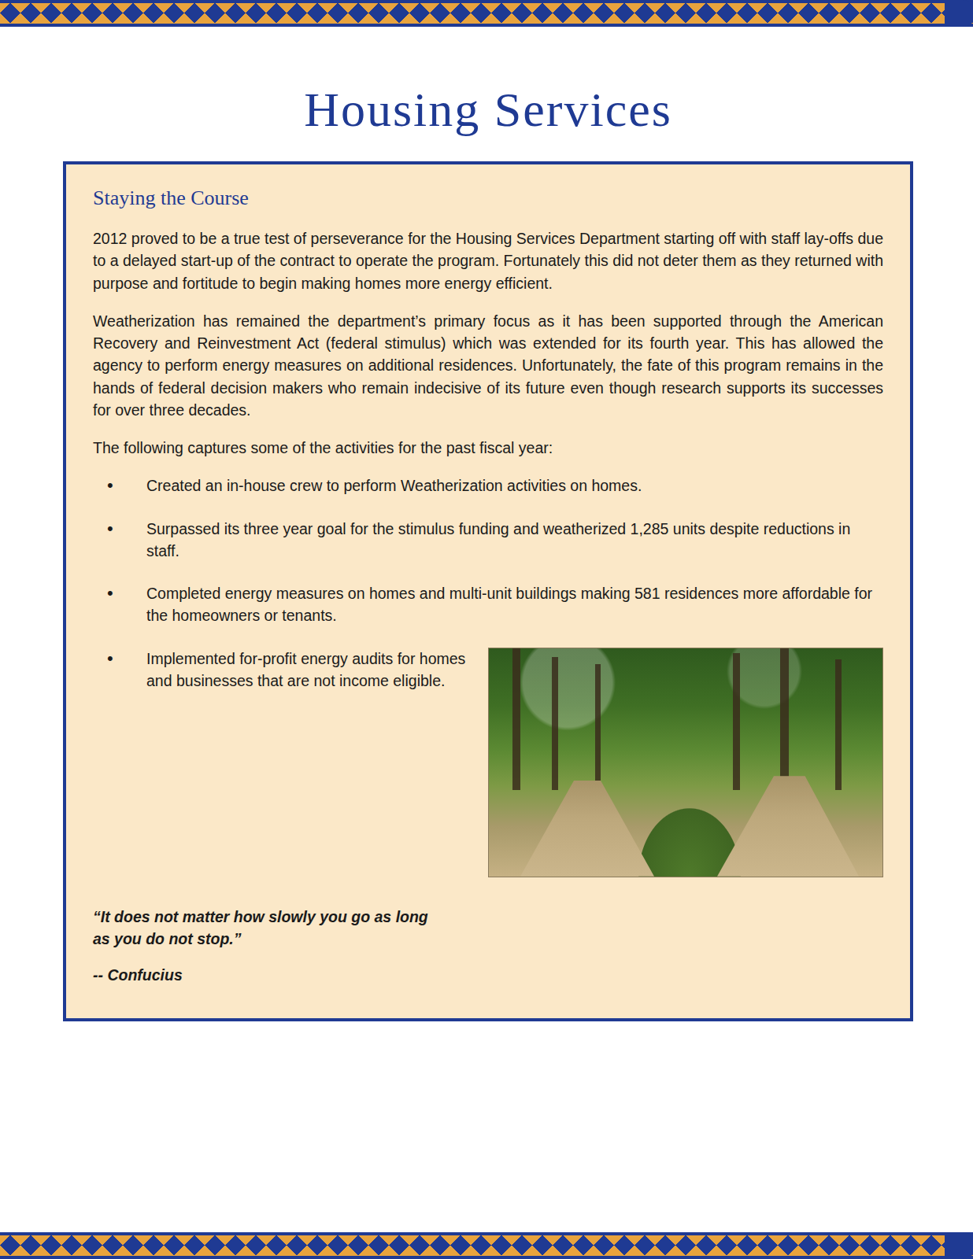Housing Services
Staying the Course
2012 proved to be a true test of perseverance for the Housing Services Department starting off with staff lay-offs due to a delayed start-up of the contract to operate the program. Fortunately this did not deter them as they returned with purpose and fortitude to begin making homes more energy efficient.
Weatherization has remained the department’s primary focus as it has been supported through the American Recovery and Reinvestment Act (federal stimulus) which was extended for its fourth year. This has allowed the agency to perform energy measures on additional residences. Unfortunately, the fate of this program remains in the hands of federal decision makers who remain indecisive of its future even though research supports its successes for over three decades.
The following captures some of the activities for the past fiscal year:
Created an in-house crew to perform Weatherization activities on homes.
Surpassed its three year goal for the stimulus funding and weatherized 1,285 units despite reductions in staff.
Completed energy measures on homes and multi-unit buildings making 581 residences more affordable for the homeowners or tenants.
Implemented for-profit energy audits for homes and businesses that are not income eligible.
“It does not matter how slowly you go as long as you do not stop.”
-- Confucius